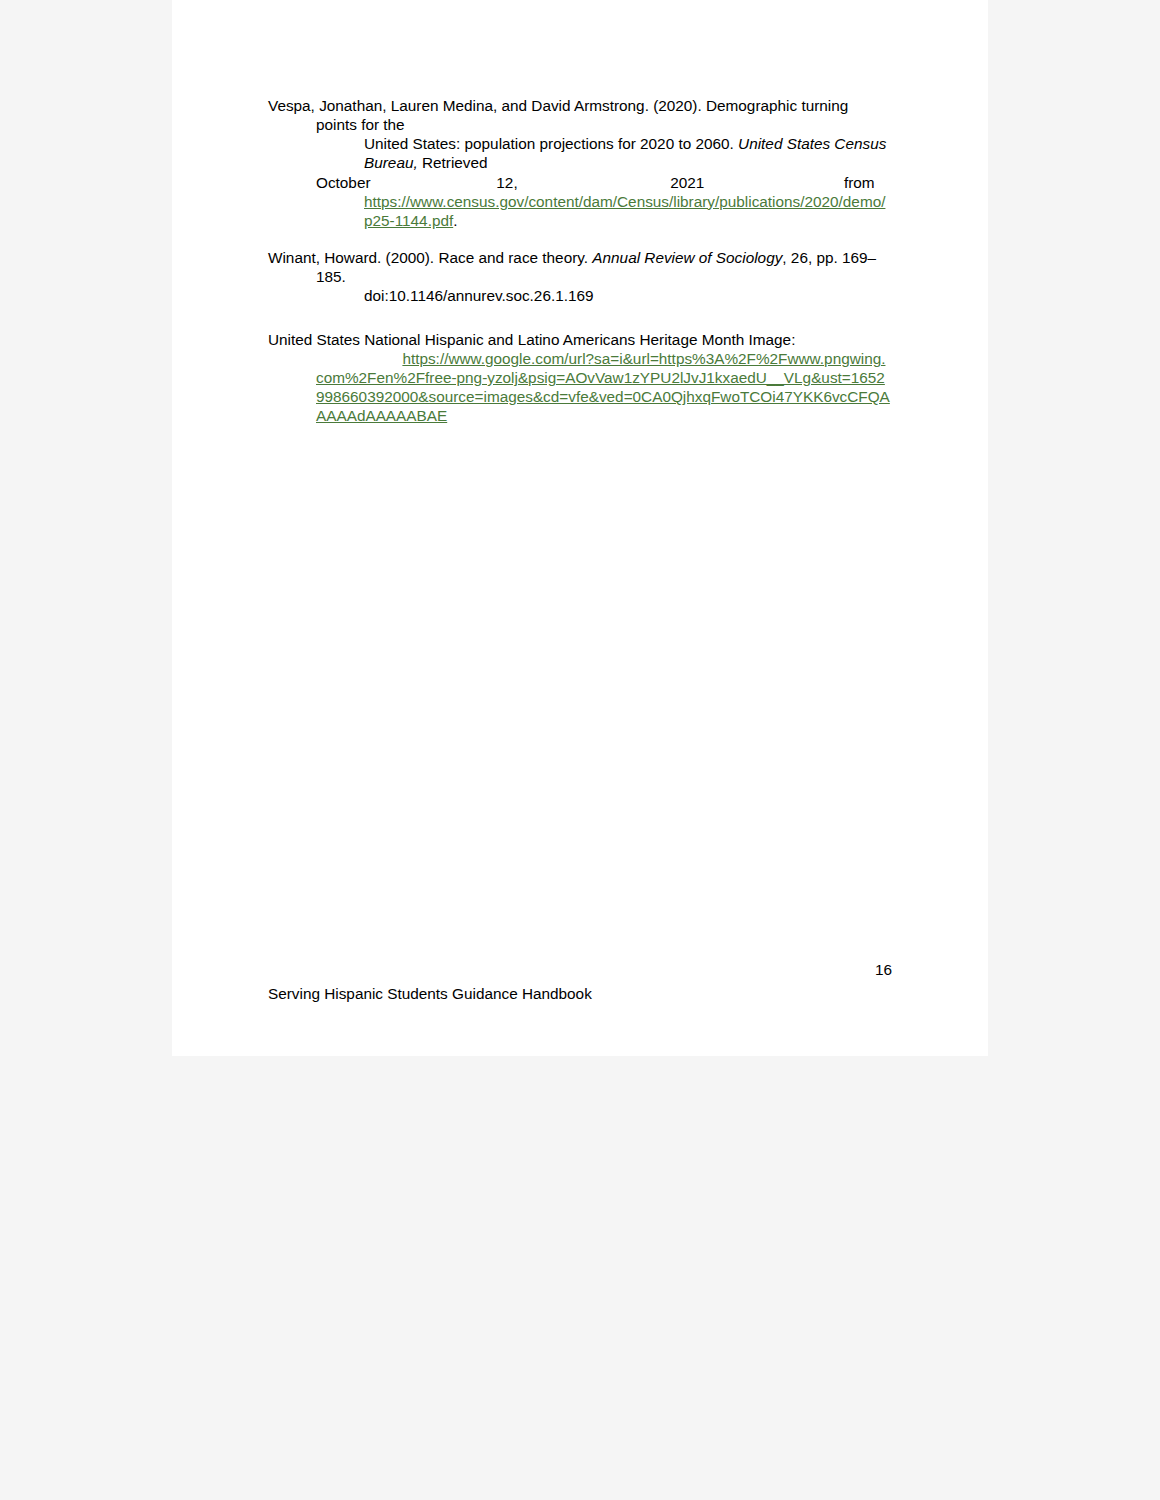Vespa, Jonathan, Lauren Medina, and David Armstrong. (2020). Demographic turning points for the United States: population projections for 2020 to 2060. United States Census Bureau, Retrieved October 12, 2021 from https://www.census.gov/content/dam/Census/library/publications/2020/demo/p25-1144.pdf.
Winant, Howard. (2000). Race and race theory. Annual Review of Sociology, 26, pp. 169–185. doi:10.1146/annurev.soc.26.1.169
United States National Hispanic and Latino Americans Heritage Month Image: https://www.google.com/url?sa=i&url=https%3A%2F%2Fwww.pngwing.com%2Fen%2Ffree-png-yzolj&psig=AOvVaw1zYPU2lJvJ1kxaedU__VLg&ust=1652998660392000&source=images&cd=vfe&ved=0CA0QjhxqFwoTCOi47YKK6vcCFQAAAAAdAAAAABAE
16
Serving Hispanic Students Guidance Handbook